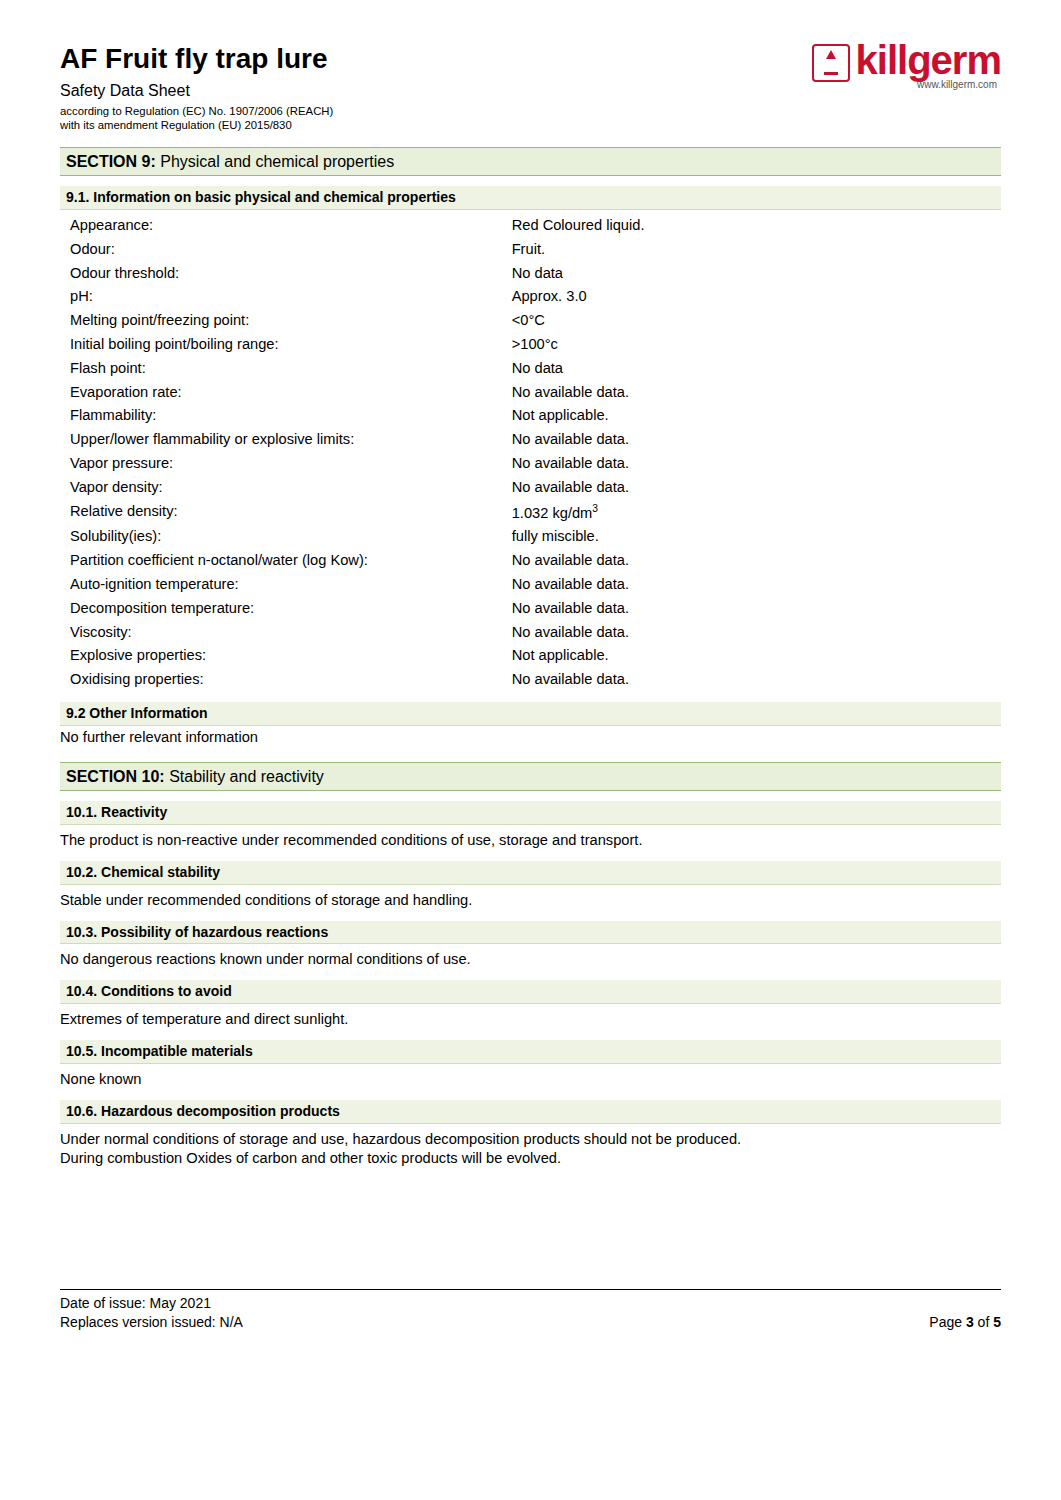AF Fruit fly trap lure
Safety Data Sheet
according to Regulation (EC) No. 1907/2006 (REACH)
with its amendment Regulation (EU) 2015/830
killgerm
www.killgerm.com
SECTION 9: Physical and chemical properties
9.1. Information on basic physical and chemical properties
| Appearance: | Red Coloured liquid. |
| Odour: | Fruit. |
| Odour threshold: | No data |
| pH: | Approx. 3.0 |
| Melting point/freezing point: | <0°C |
| Initial boiling point/boiling range: | >100°c |
| Flash point: | No data |
| Evaporation rate: | No available data. |
| Flammability: | Not applicable. |
| Upper/lower flammability or explosive limits: | No available data. |
| Vapor pressure: | No available data. |
| Vapor density: | No available data. |
| Relative density: | 1.032 kg/dm 3 |
| Solubility(ies): | fully miscible. |
| Partition coefficient n-octanol/water (log Kow): | No available data. |
| Auto-ignition temperature: | No available data. |
| Decomposition temperature: | No available data. |
| Viscosity: | No available data. |
| Explosive properties: | Not applicable. |
| Oxidising properties: | No available data. |
9.2 Other Information
No further relevant information
SECTION 10: Stability and reactivity
10.1. Reactivity
The product is non-reactive under recommended conditions of use, storage and transport.
10.2. Chemical stability
Stable under recommended conditions of storage and handling.
10.3. Possibility of hazardous reactions
No dangerous reactions known under normal conditions of use.
10.4. Conditions to avoid
Extremes of temperature and direct sunlight.
10.5. Incompatible materials
None known
10.6. Hazardous decomposition products
Under normal conditions of storage and use, hazardous decomposition products should not be produced.
During combustion Oxides of carbon and other toxic products will be evolved.
Date of issue: May 2021 Replaces version issued: N/A
Page 3 of 5